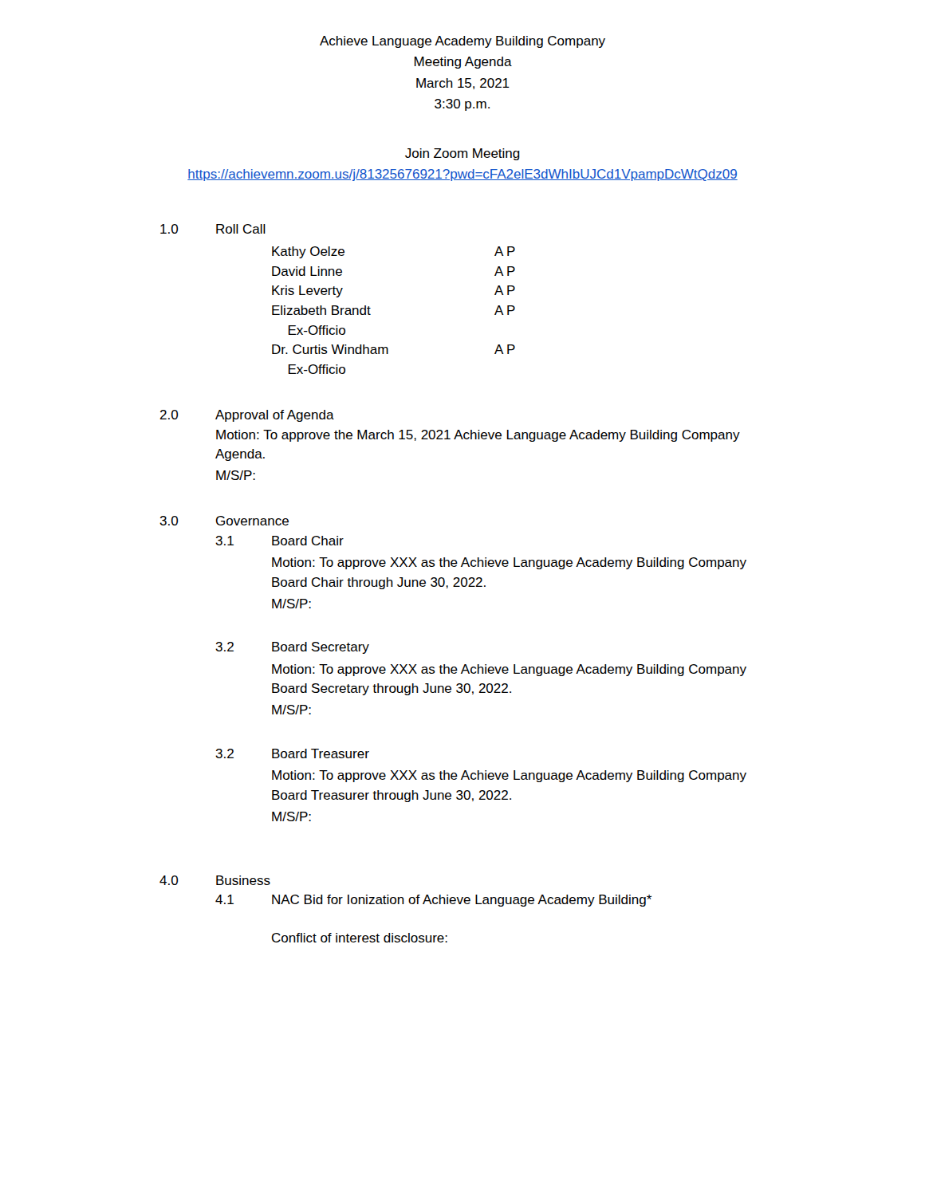Achieve Language Academy Building Company
Meeting Agenda
March 15, 2021
3:30 p.m.
Join Zoom Meeting
https://achievemn.zoom.us/j/81325676921?pwd=cFA2elE3dWhIbUJCd1VpampDcWtQdz09
1.0
Roll Call
Kathy Oelze
A P
David Linne
A P
Kris Leverty
A P
Elizabeth Brandt
A P
Ex-Officio
Dr. Curtis Windham
A P
Ex-Officio
2.0
Approval of Agenda
Motion: To approve the March 15, 2021 Achieve Language Academy Building Company Agenda.
M/S/P:
3.0
Governance
3.1
Board Chair
Motion: To approve XXX as the Achieve Language Academy Building Company Board Chair through June 30, 2022.
M/S/P:
3.2
Board Secretary
Motion: To approve XXX as the Achieve Language Academy Building Company Board Secretary through June 30, 2022.
M/S/P:
3.2
Board Treasurer
Motion: To approve XXX as the Achieve Language Academy Building Company Board Treasurer through June 30, 2022.
M/S/P:
4.0
Business
4.1
NAC Bid for Ionization of Achieve Language Academy Building*
Conflict of interest disclosure: